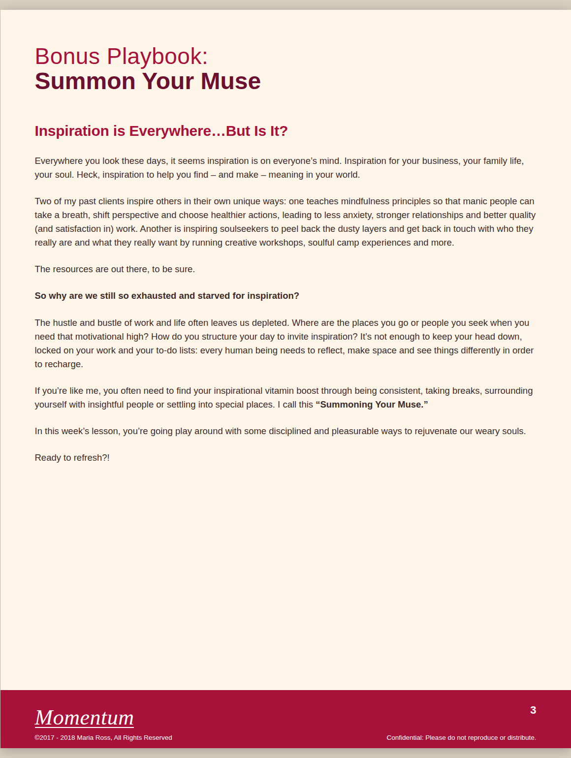Bonus Playbook: Summon Your Muse
Inspiration is Everywhere…But Is It?
Everywhere you look these days, it seems inspiration is on everyone’s mind. Inspiration for your business, your family life, your soul. Heck, inspiration to help you find – and make – meaning in your world.
Two of my past clients inspire others in their own unique ways: one teaches mindfulness principles so that manic people can take a breath, shift perspective and choose healthier actions, leading to less anxiety, stronger relationships and better quality (and satisfaction in) work. Another is inspiring soulseekers to peel back the dusty layers and get back in touch with who they really are and what they really want by running creative workshops, soulful camp experiences and more.
The resources are out there, to be sure.
So why are we still so exhausted and starved for inspiration?
The hustle and bustle of work and life often leaves us depleted. Where are the places you go or people you seek when you need that motivational high? How do you structure your day to invite inspiration? It’s not enough to keep your head down, locked on your work and your to-do lists: every human being needs to reflect, make space and see things differently in order to recharge.
If you’re like me, you often need to find your inspirational vitamin boost through being consistent, taking breaks, surrounding yourself with insightful people or settling into special places. I call this “Summoning Your Muse.”
In this week’s lesson, you’re going play around with some disciplined and pleasurable ways to rejuvenate our weary souls.
Ready to refresh?!
Momentum
3
©2017 - 2018 Maria Ross, All Rights Reserved Confidential: Please do not reproduce or distribute.